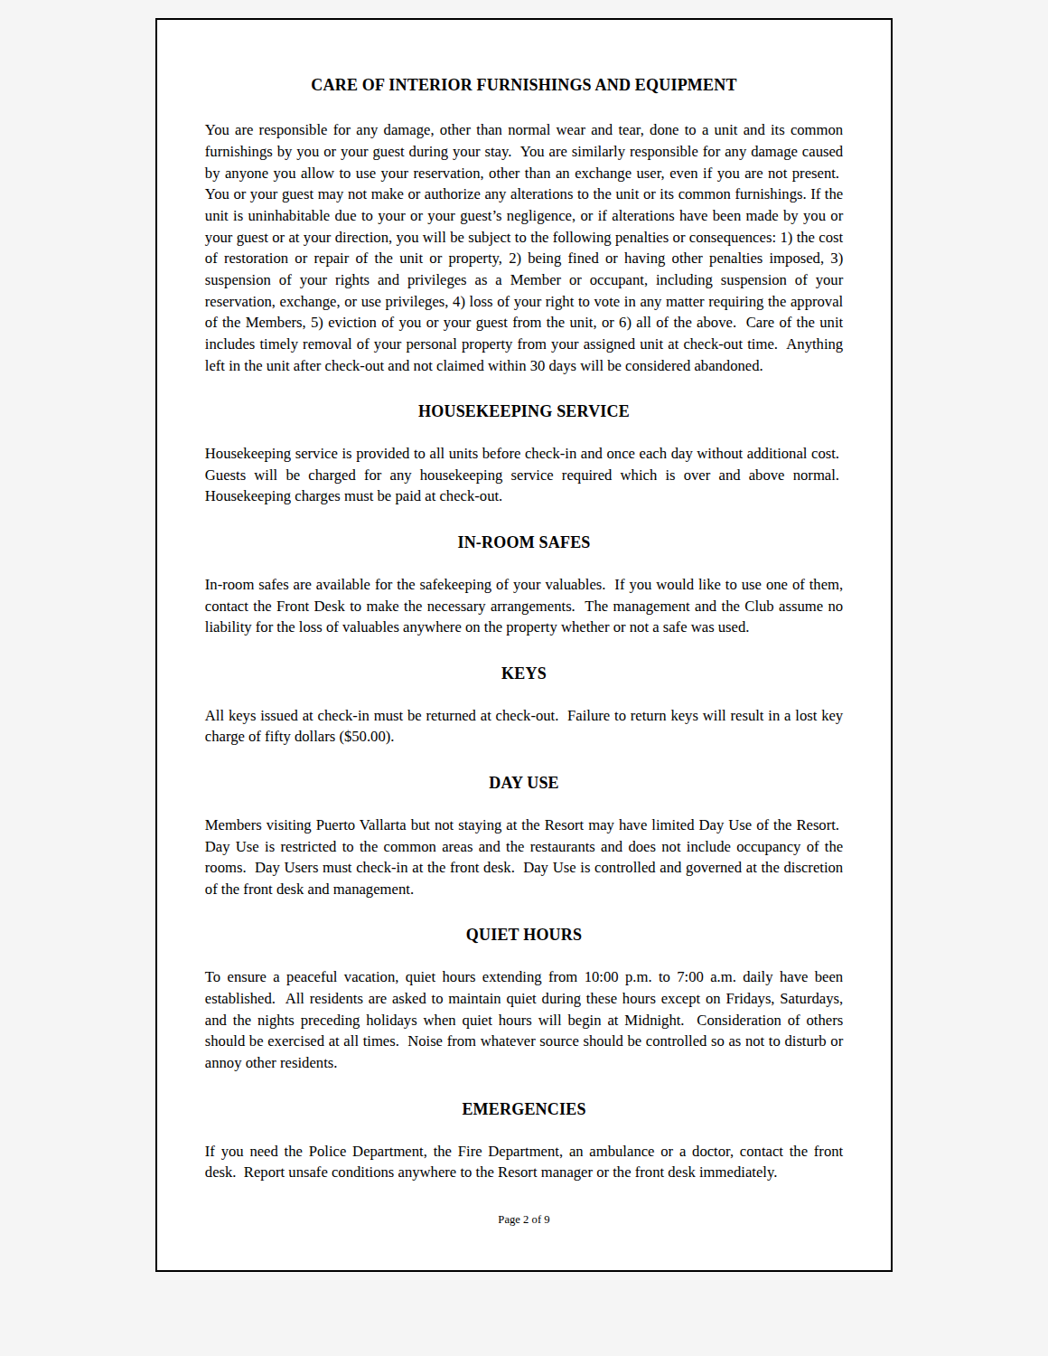CARE OF INTERIOR FURNISHINGS AND EQUIPMENT
You are responsible for any damage, other than normal wear and tear, done to a unit and its common furnishings by you or your guest during your stay. You are similarly responsible for any damage caused by anyone you allow to use your reservation, other than an exchange user, even if you are not present. You or your guest may not make or authorize any alterations to the unit or its common furnishings. If the unit is uninhabitable due to your or your guest’s negligence, or if alterations have been made by you or your guest or at your direction, you will be subject to the following penalties or consequences: 1) the cost of restoration or repair of the unit or property, 2) being fined or having other penalties imposed, 3) suspension of your rights and privileges as a Member or occupant, including suspension of your reservation, exchange, or use privileges, 4) loss of your right to vote in any matter requiring the approval of the Members, 5) eviction of you or your guest from the unit, or 6) all of the above. Care of the unit includes timely removal of your personal property from your assigned unit at check-out time. Anything left in the unit after check-out and not claimed within 30 days will be considered abandoned.
HOUSEKEEPING SERVICE
Housekeeping service is provided to all units before check-in and once each day without additional cost. Guests will be charged for any housekeeping service required which is over and above normal. Housekeeping charges must be paid at check-out.
IN-ROOM SAFES
In-room safes are available for the safekeeping of your valuables. If you would like to use one of them, contact the Front Desk to make the necessary arrangements. The management and the Club assume no liability for the loss of valuables anywhere on the property whether or not a safe was used.
KEYS
All keys issued at check-in must be returned at check-out. Failure to return keys will result in a lost key charge of fifty dollars ($50.00).
DAY USE
Members visiting Puerto Vallarta but not staying at the Resort may have limited Day Use of the Resort. Day Use is restricted to the common areas and the restaurants and does not include occupancy of the rooms. Day Users must check-in at the front desk. Day Use is controlled and governed at the discretion of the front desk and management.
QUIET HOURS
To ensure a peaceful vacation, quiet hours extending from 10:00 p.m. to 7:00 a.m. daily have been established. All residents are asked to maintain quiet during these hours except on Fridays, Saturdays, and the nights preceding holidays when quiet hours will begin at Midnight. Consideration of others should be exercised at all times. Noise from whatever source should be controlled so as not to disturb or annoy other residents.
EMERGENCIES
If you need the Police Department, the Fire Department, an ambulance or a doctor, contact the front desk. Report unsafe conditions anywhere to the Resort manager or the front desk immediately.
Page 2 of 9